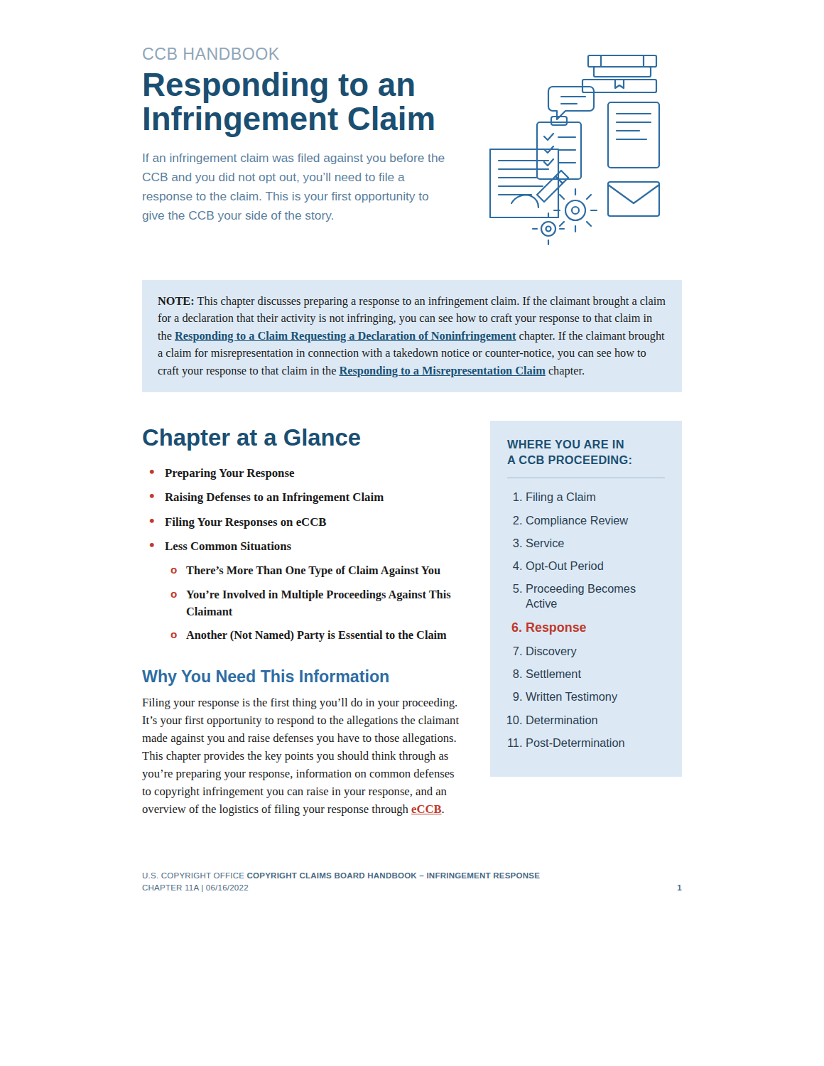CCB HANDBOOK
Responding to an
Infringement Claim
If an infringement claim was filed against you before the CCB and you did not opt out, you’ll need to file a response to the claim. This is your first opportunity to give the CCB your side of the story.
NOTE: This chapter discusses preparing a response to an infringement claim. If the claimant brought a claim for a declaration that their activity is not infringing, you can see how to craft your response to that claim in the Responding to a Claim Requesting a Declaration of Noninfringement chapter. If the claimant brought a claim for misrepresentation in connection with a takedown notice or counter-notice, you can see how to craft your response to that claim in the Responding to a Misrepresentation Claim chapter.
Chapter at a Glance
Preparing Your Response
Raising Defenses to an Infringement Claim
Filing Your Responses on eCCB
Less Common Situations
There’s More Than One Type of Claim Against You
You’re Involved in Multiple Proceedings Against This Claimant
Another (Not Named) Party is Essential to the Claim
Why You Need This Information
Filing your response is the first thing you’ll do in your proceeding. It’s your first opportunity to respond to the allegations the claimant made against you and raise defenses you have to those allegations. This chapter provides the key points you should think through as you’re preparing your response, information on common defenses to copyright infringement you can raise in your response, and an overview of the logistics of filing your response through eCCB.
Where you are in
a CCB proceeding:
Filing a Claim
Compliance Review
Service
Opt-Out Period
Proceeding Becomes Active
Response
Discovery
Settlement
Written Testimony
Determination
Post-Determination
U.S. COPYRIGHT OFFICE COPYRIGHT CLAIMS BOARD HANDBOOK – INFRINGEMENT RESPONSE
CHAPTER 11A | 06/16/2022
1